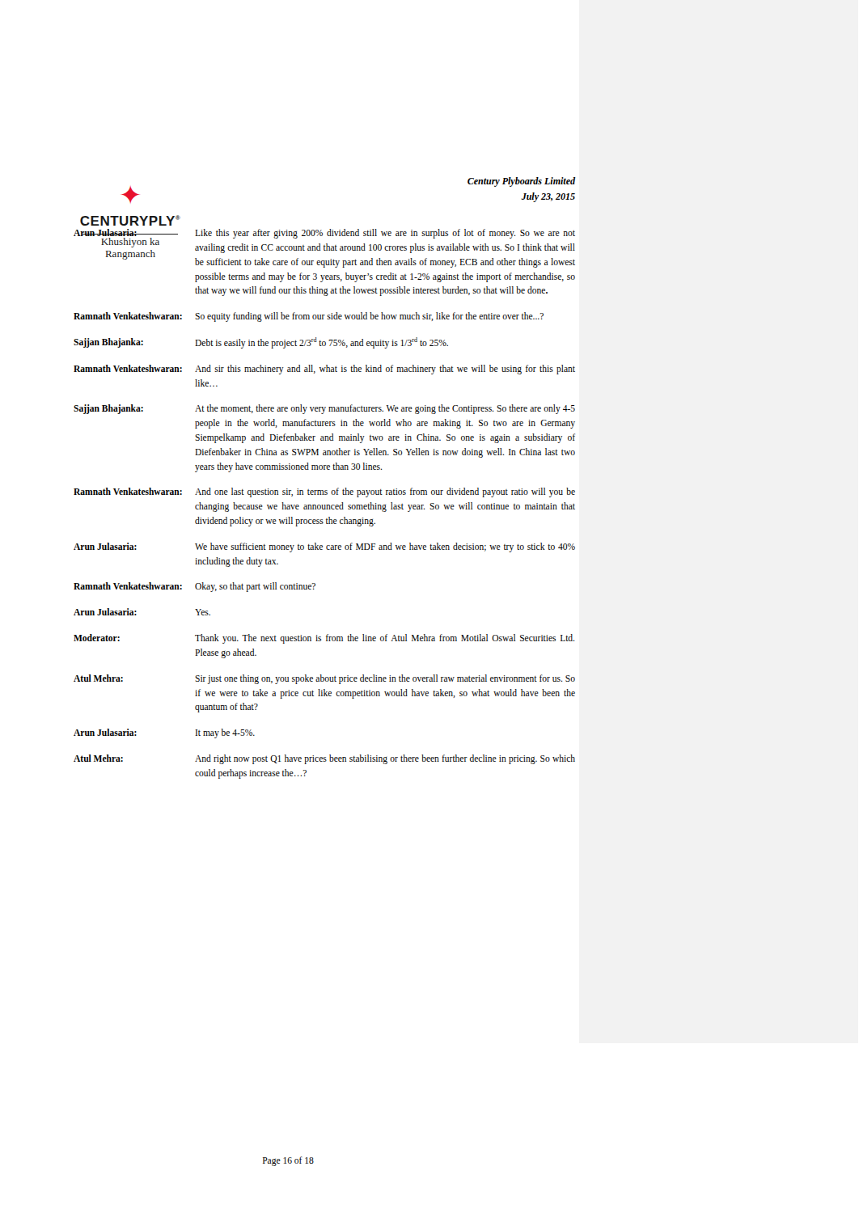✦
CENTURYPLY®
Khushiyon ka
Rangmanch
Century Plyboards Limited
July 23, 2015
| Arun Julasaria: | Like this year after giving 200% dividend still we are in surplus of lot of money. So we are not availing credit in CC account and that around 100 crores plus is available with us. So I think that will be sufficient to take care of our equity part and then avails of money, ECB and other things a lowest possible terms and may be for 3 years, buyer’s credit at 1-2% against the import of merchandise, so that way we will fund our this thing at the lowest possible interest burden, so that will be done . |
| Ramnath Venkateshwaran: | So equity funding will be from our side would be how much sir, like for the entire over the...? |
| Sajjan Bhajanka: | Debt is easily in the project 2/3 rd to 75%, and equity is 1/3 rd to 25%. |
| Ramnath Venkateshwaran: | And sir this machinery and all, what is the kind of machinery that we will be using for this plant like… |
| Sajjan Bhajanka: | At the moment, there are only very manufacturers. We are going the Contipress. So there are only 4-5 people in the world, manufacturers in the world who are making it. So two are in Germany Siempelkamp and Diefenbaker and mainly two are in China. So one is again a subsidiary of Diefenbaker in China as SWPM another is Yellen. So Yellen is now doing well. In China last two years they have commissioned more than 30 lines. |
| Ramnath Venkateshwaran: | And one last question sir, in terms of the payout ratios from our dividend payout ratio will you be changing because we have announced something last year. So we will continue to maintain that dividend policy or we will process the changing. |
| Arun Julasaria: | We have sufficient money to take care of MDF and we have taken decision; we try to stick to 40% including the duty tax. |
| Ramnath Venkateshwaran: | Okay, so that part will continue? |
| Arun Julasaria: | Yes. |
| Moderator: | Thank you. The next question is from the line of Atul Mehra from Motilal Oswal Securities Ltd. Please go ahead. |
| Atul Mehra: | Sir just one thing on, you spoke about price decline in the overall raw material environment for us. So if we were to take a price cut like competition would have taken, so what would have been the quantum of that? |
| Arun Julasaria: | It may be 4-5%. |
| Atul Mehra: | And right now post Q1 have prices been stabilising or there been further decline in pricing. So which could perhaps increase the…? |
Page 16 of 18